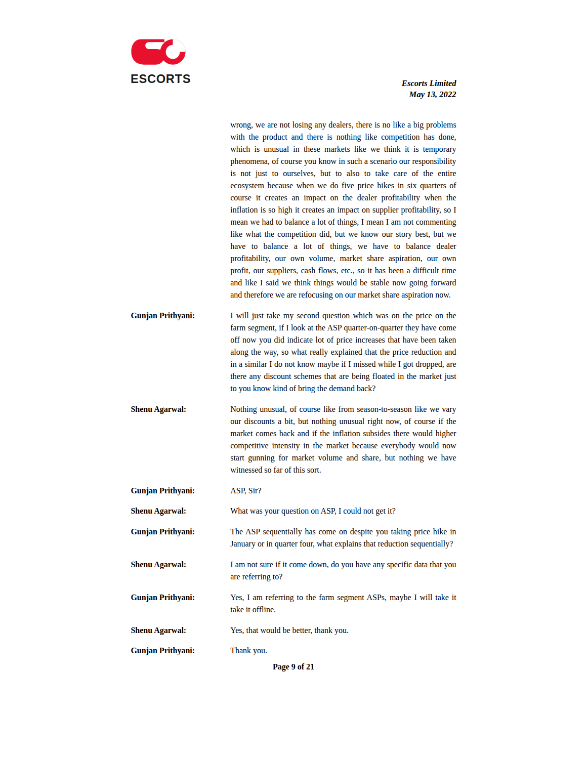ESCORTS
Escorts Limited
May 13, 2022
wrong, we are not losing any dealers, there is no like a big problems with the product and there is nothing like competition has done, which is unusual in these markets like we think it is temporary phenomena, of course you know in such a scenario our responsibility is not just to ourselves, but to also to take care of the entire ecosystem because when we do five price hikes in six quarters of course it creates an impact on the dealer profitability when the inflation is so high it creates an impact on supplier profitability, so I mean we had to balance a lot of things, I mean I am not commenting like what the competition did, but we know our story best, but we have to balance a lot of things, we have to balance dealer profitability, our own volume, market share aspiration, our own profit, our suppliers, cash flows, etc., so it has been a difficult time and like I said we think things would be stable now going forward and therefore we are refocusing on our market share aspiration now.
Gunjan Prithyani:
I will just take my second question which was on the price on the farm segment, if I look at the ASP quarter-on-quarter they have come off now you did indicate lot of price increases that have been taken along the way, so what really explained that the price reduction and in a similar I do not know maybe if I missed while I got dropped, are there any discount schemes that are being floated in the market just to you know kind of bring the demand back?
Shenu Agarwal:
Nothing unusual, of course like from season-to-season like we vary our discounts a bit, but nothing unusual right now, of course if the market comes back and if the inflation subsides there would higher competitive intensity in the market because everybody would now start gunning for market volume and share, but nothing we have witnessed so far of this sort.
Gunjan Prithyani:
ASP, Sir?
Shenu Agarwal:
What was your question on ASP, I could not get it?
Gunjan Prithyani:
The ASP sequentially has come on despite you taking price hike in January or in quarter four, what explains that reduction sequentially?
Shenu Agarwal:
I am not sure if it come down, do you have any specific data that you are referring to?
Gunjan Prithyani:
Yes, I am referring to the farm segment ASPs, maybe I will take it take it offline.
Shenu Agarwal:
Yes, that would be better, thank you.
Gunjan Prithyani:
Thank you.
Page 9 of 21